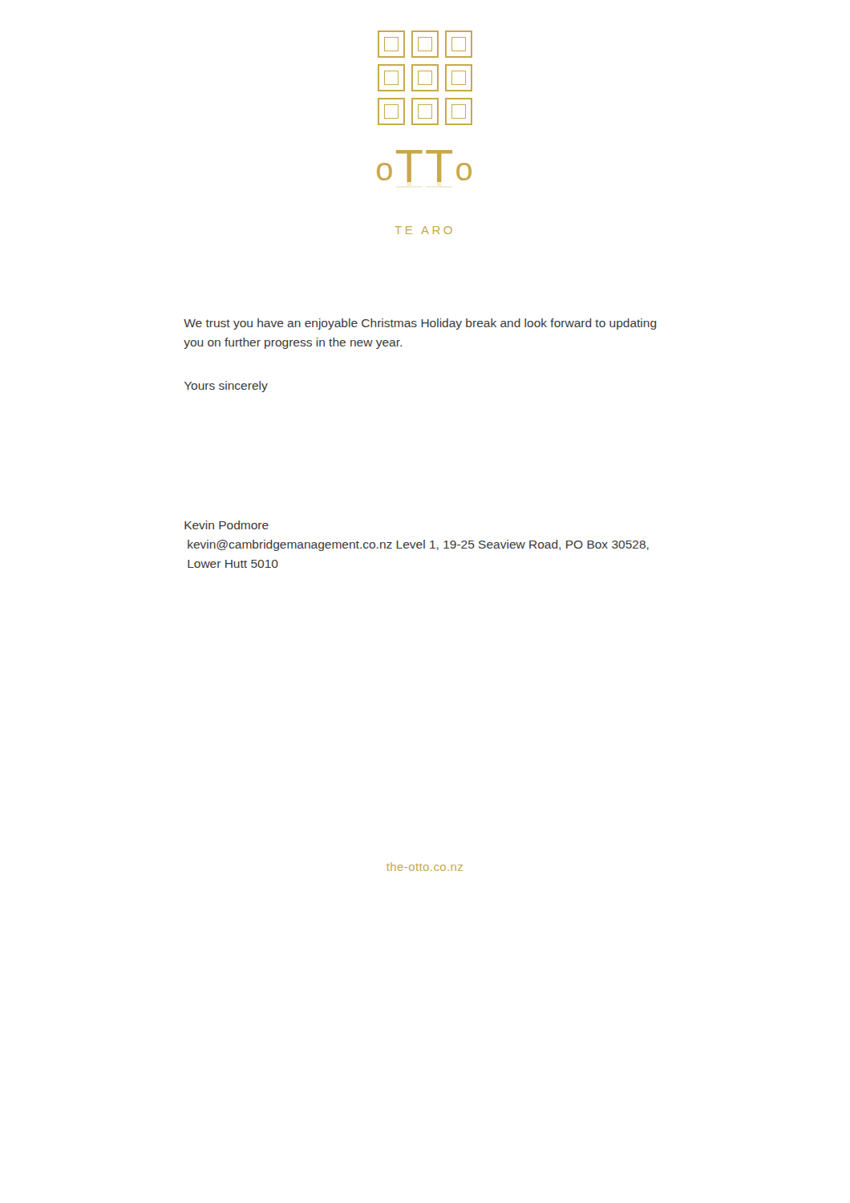o TTo
o TTo
TE ARO
We trust you have an enjoyable Christmas Holiday break and look forward to updating you on further progress in the new year.
Yours sincerely
Kevin Podmore
kevin@cambridgemanagement.co.nz Level 1, 19-25 Seaview Road, PO Box 30528, Lower Hutt 5010
the-otto.co.nz